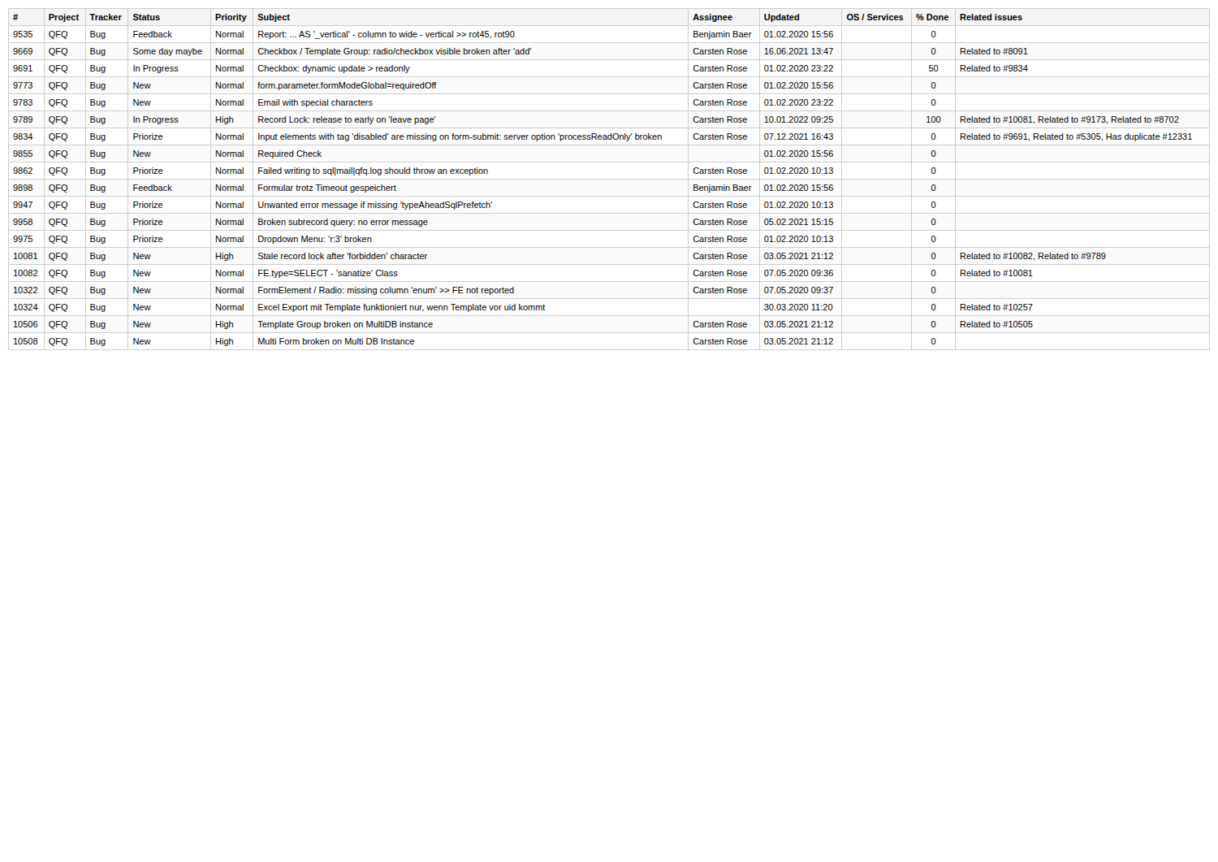| # | Project | Tracker | Status | Priority | Subject | Assignee | Updated | OS / Services | % Done | Related issues |
| --- | --- | --- | --- | --- | --- | --- | --- | --- | --- | --- |
| 9535 | QFQ | Bug | Feedback | Normal | Report: ... AS '_vertical' - column to wide - vertical >> rot45, rot90 | Benjamin Baer | 01.02.2020 15:56 | | 0 | |
| 9669 | QFQ | Bug | Some day maybe | Normal | Checkbox / Template Group: radio/checkbox visible broken after 'add' | Carsten Rose | 16.06.2021 13:47 | | 0 | Related to #8091 |
| 9691 | QFQ | Bug | In Progress | Normal | Checkbox: dynamic update > readonly | Carsten Rose | 01.02.2020 23:22 | | 50 | Related to #9834 |
| 9773 | QFQ | Bug | New | Normal | form.parameter.formModeGlobal=requiredOff | Carsten Rose | 01.02.2020 15:56 | | 0 | |
| 9783 | QFQ | Bug | New | Normal | Email with special characters | Carsten Rose | 01.02.2020 23:22 | | 0 | |
| 9789 | QFQ | Bug | In Progress | High | Record Lock: release to early on 'leave page' | Carsten Rose | 10.01.2022 09:25 | | 100 | Related to #10081, Related to #9173, Related to #8702 |
| 9834 | QFQ | Bug | Priorize | Normal | Input elements with tag 'disabled' are missing on form-submit: server option 'processReadOnly' broken | Carsten Rose | 07.12.2021 16:43 | | 0 | Related to #9691, Related to #5305, Has duplicate #12331 |
| 9855 | QFQ | Bug | New | Normal | Required Check | | 01.02.2020 15:56 | | 0 | |
| 9862 | QFQ | Bug | Priorize | Normal | Failed writing to sql/mail/qfq.log should throw an exception | Carsten Rose | 01.02.2020 10:13 | | 0 | |
| 9898 | QFQ | Bug | Feedback | Normal | Formular trotz Timeout gespeichert | Benjamin Baer | 01.02.2020 15:56 | | 0 | |
| 9947 | QFQ | Bug | Priorize | Normal | Unwanted error message if missing 'typeAheadSqlPrefetch' | Carsten Rose | 01.02.2020 10:13 | | 0 | |
| 9958 | QFQ | Bug | Priorize | Normal | Broken subrecord query: no error message | Carsten Rose | 05.02.2021 15:15 | | 0 | |
| 9975 | QFQ | Bug | Priorize | Normal | Dropdown Menu: 'r:3' broken | Carsten Rose | 01.02.2020 10:13 | | 0 | |
| 10081 | QFQ | Bug | New | High | Stale record lock after 'forbidden' character | Carsten Rose | 03.05.2021 21:12 | | 0 | Related to #10082, Related to #9789 |
| 10082 | QFQ | Bug | New | Normal | FE.type=SELECT - 'sanatize' Class | Carsten Rose | 07.05.2020 09:36 | | 0 | Related to #10081 |
| 10322 | QFQ | Bug | New | Normal | FormElement / Radio: missing column 'enum' >> FE not reported | Carsten Rose | 07.05.2020 09:37 | | 0 | |
| 10324 | QFQ | Bug | New | Normal | Excel Export mit Template funktioniert nur, wenn Template vor uid kommt | | 30.03.2020 11:20 | | 0 | Related to #10257 |
| 10506 | QFQ | Bug | New | High | Template Group broken on MultiDB instance | Carsten Rose | 03.05.2021 21:12 | | 0 | Related to #10505 |
| 10508 | QFQ | Bug | New | High | Multi Form broken on Multi DB Instance | Carsten Rose | 03.05.2021 21:12 | | 0 | |